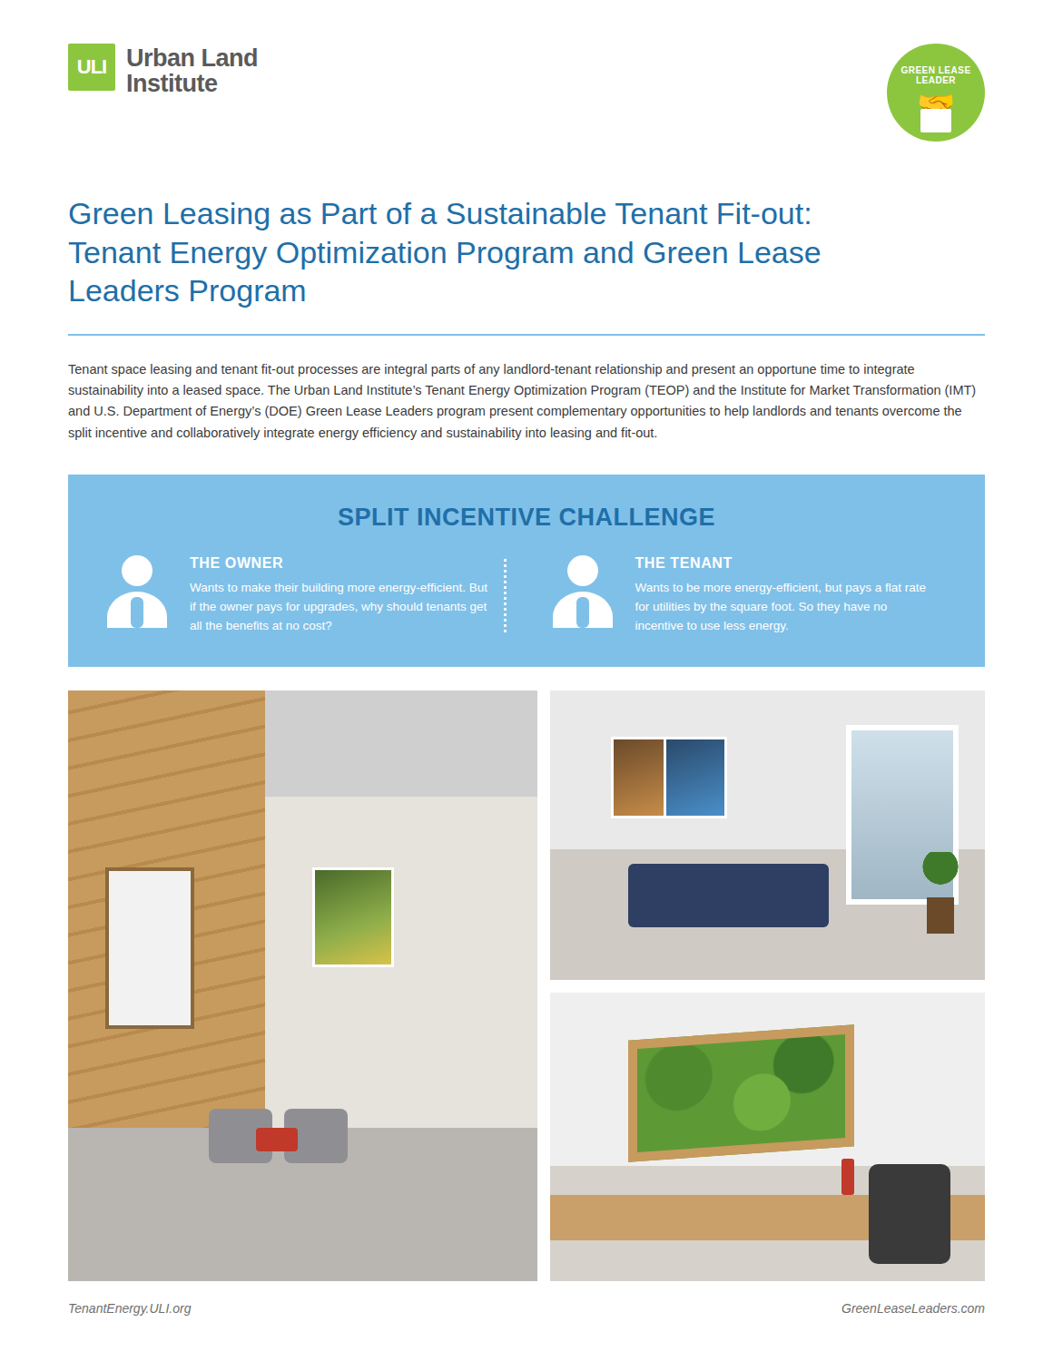ULI
Urban Land
Institute
GREEN LEASE
LEADER
🤝
Green Leasing as Part of a Sustainable Tenant Fit-out:
Tenant Energy Optimization Program and Green Lease
Leaders Program
Tenant space leasing and tenant fit-out processes are integral parts of any landlord-tenant relationship and present an opportune time to integrate sustainability into a leased space. The Urban Land Institute’s Tenant Energy Optimization Program (TEOP) and the Institute for Market Transformation (IMT) and U.S. Department of Energy’s (DOE) Green Lease Leaders program present complementary opportunities to help landlords and tenants overcome the split incentive and collaboratively integrate energy efficiency and sustainability into leasing and fit-out.
SPLIT INCENTIVE CHALLENGE
THE OWNER
Wants to make their building more energy-efficient. But if the owner pays for upgrades, why should tenants get all the benefits at no cost?
THE TENANT
Wants to be more energy-efficient, but pays a flat rate for utilities by the square foot. So they have no incentive to use less energy.
TenantEnergy.ULI.org GreenLeaseLeaders.com